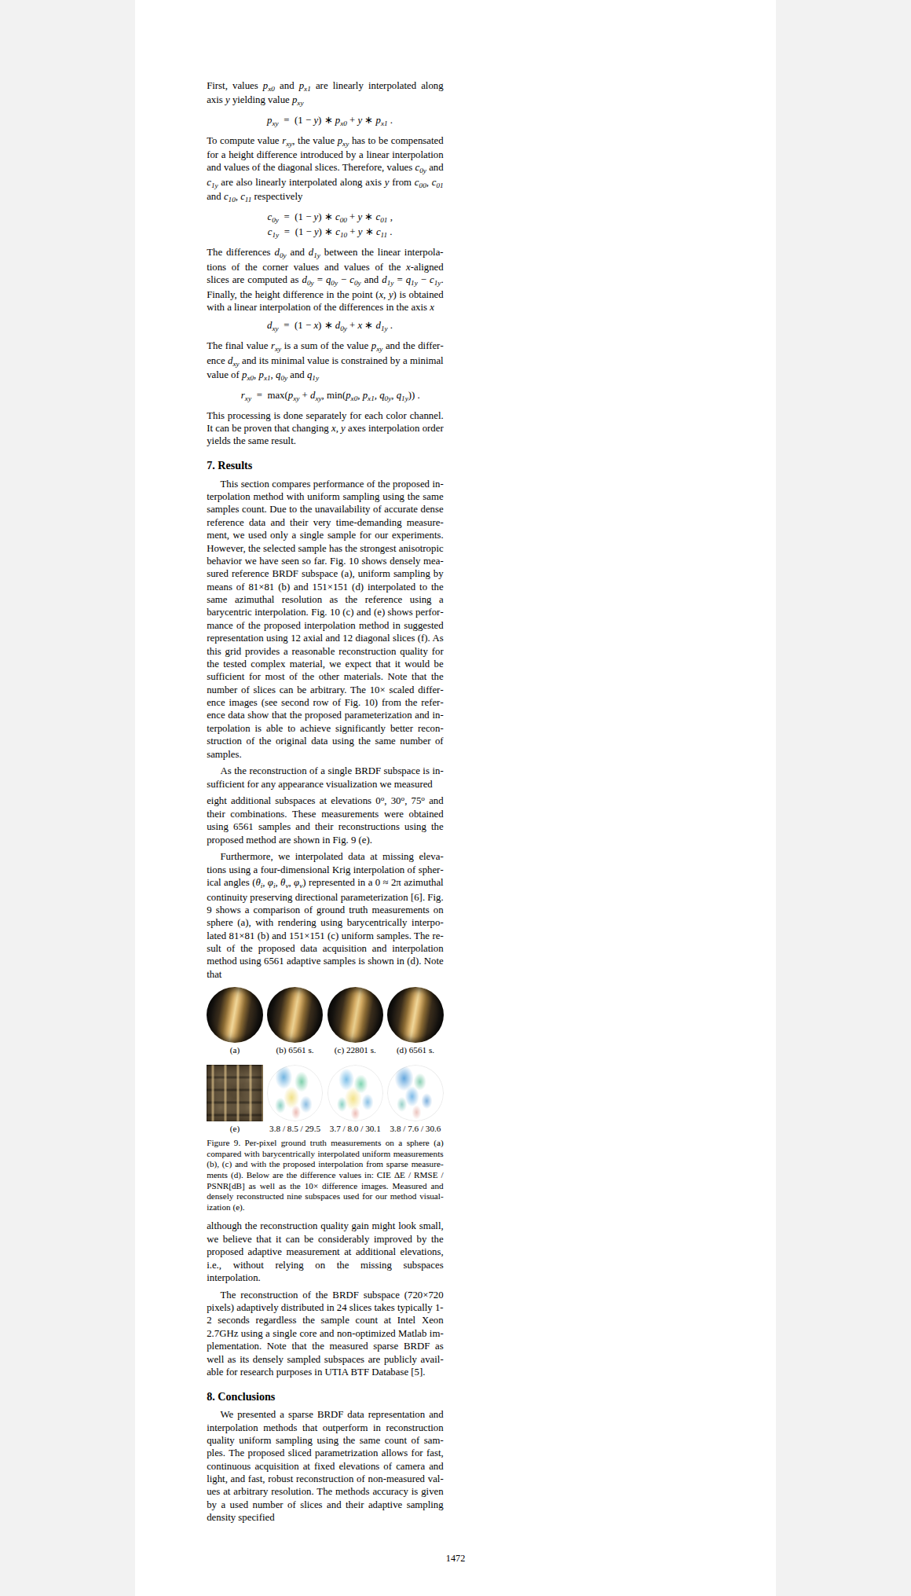First, values px0 and px1 are linearly interpolated along axis y yielding value pxy
pxy=(1 − y) ∗ px0 + y ∗ px1 .
To compute value rxy, the value pxy has to be compensated for a height difference introduced by a linear interpolation and values of the diagonal slices. Therefore, values c0y and c1y are also linearly interpolated along axis y from c00, c01 and c10, c11 respectively
c0y=(1 − y) ∗ c00 + y ∗ c01 , c1y=(1 − y) ∗ c10 + y ∗ c11 .
The differences d0y and d1y between the linear interpolations of the corner values and values of the x-aligned slices are computed as d0y = q0y − c0y and d1y = q1y − c1y. Finally, the height difference in the point (x, y) is obtained with a linear interpolation of the differences in the axis x
dxy=(1 − x) ∗ d0y + x ∗ d1y .
The final value rxy is a sum of the value pxy and the difference dxy and its minimal value is constrained by a minimal value of px0, px1, q0y and q1y
rxy=max(pxy + dxy, min(px0, px1, q0y, q1y)) .
This processing is done separately for each color channel. It can be proven that changing x, y axes interpolation order yields the same result.
7. Results
This section compares performance of the proposed interpolation method with uniform sampling using the same samples count. Due to the unavailability of accurate dense reference data and their very time-demanding measurement, we used only a single sample for our experiments. However, the selected sample has the strongest anisotropic behavior we have seen so far. Fig. 10 shows densely measured reference BRDF subspace (a), uniform sampling by means of 81×81 (b) and 151×151 (d) interpolated to the same azimuthal resolution as the reference using a barycentric interpolation. Fig. 10 (c) and (e) shows performance of the proposed interpolation method in suggested representation using 12 axial and 12 diagonal slices (f). As this grid provides a reasonable reconstruction quality for the tested complex material, we expect that it would be sufficient for most of the other materials. Note that the number of slices can be arbitrary. The 10× scaled difference images (see second row of Fig. 10) from the reference data show that the proposed parameterization and interpolation is able to achieve significantly better reconstruction of the original data using the same number of samples.
As the reconstruction of a single BRDF subspace is insufficient for any appearance visualization we measured
eight additional subspaces at elevations 0o, 30o, 75o and their combinations. These measurements were obtained using 6561 samples and their reconstructions using the proposed method are shown in Fig. 9 (e).
Furthermore, we interpolated data at missing elevations using a four-dimensional Krig interpolation of spherical angles (θi, φi, θv, φv) represented in a 0 ≈ 2π azimuthal continuity preserving directional parameterization [6]. Fig. 9 shows a comparison of ground truth measurements on sphere (a), with rendering using barycentrically interpolated 81×81 (b) and 151×151 (c) uniform samples. The result of the proposed data acquisition and interpolation method using 6561 adaptive samples is shown in (d). Note that
(a)
(b) 6561 s.
(c) 22801 s.
(d) 6561 s.
(e)
3.8 / 8.5 / 29.5
3.7 / 8.0 / 30.1
3.8 / 7.6 / 30.6
Figure 9. Per-pixel ground truth measurements on a sphere (a) compared with barycentrically interpolated uniform measurements (b), (c) and with the proposed interpolation from sparse measurements (d). Below are the difference values in: CIE ΔE / RMSE / PSNR[dB] as well as the 10× difference images. Measured and densely reconstructed nine subspaces used for our method visualization (e).
although the reconstruction quality gain might look small, we believe that it can be considerably improved by the proposed adaptive measurement at additional elevations, i.e., without relying on the missing subspaces interpolation.
The reconstruction of the BRDF subspace (720×720 pixels) adaptively distributed in 24 slices takes typically 1-2 seconds regardless the sample count at Intel Xeon 2.7GHz using a single core and non-optimized Matlab implementation. Note that the measured sparse BRDF as well as its densely sampled subspaces are publicly available for research purposes in UTIA BTF Database [5].
8. Conclusions
We presented a sparse BRDF data representation and interpolation methods that outperform in reconstruction quality uniform sampling using the same count of samples. The proposed sliced parametrization allows for fast, continuous acquisition at fixed elevations of camera and light, and fast, robust reconstruction of non-measured values at arbitrary resolution. The methods accuracy is given by a used number of slices and their adaptive sampling density specified
1472